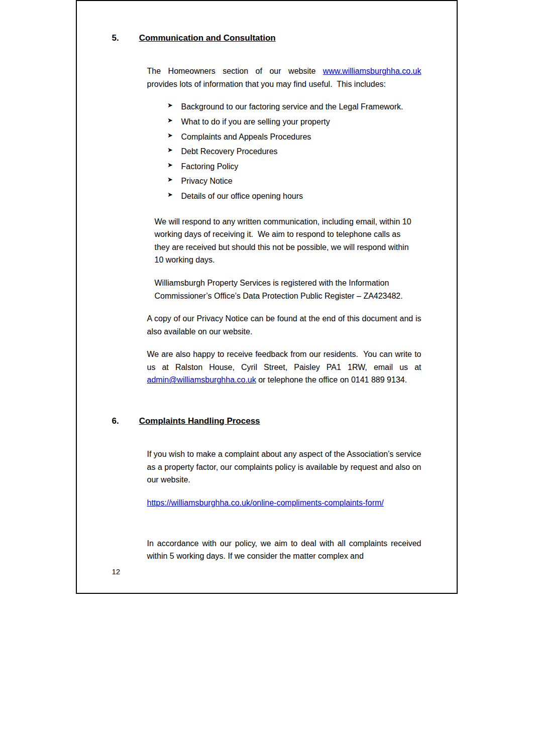5.
Communication and Consultation
The Homeowners section of our website www.williamsburghha.co.uk provides lots of information that you may find useful. This includes:
Background to our factoring service and the Legal Framework.
What to do if you are selling your property
Complaints and Appeals Procedures
Debt Recovery Procedures
Factoring Policy
Privacy Notice
Details of our office opening hours
We will respond to any written communication, including email, within 10 working days of receiving it. We aim to respond to telephone calls as they are received but should this not be possible, we will respond within 10 working days.
Williamsburgh Property Services is registered with the Information Commissioner’s Office’s Data Protection Public Register – ZA423482.
A copy of our Privacy Notice can be found at the end of this document and is also available on our website.
We are also happy to receive feedback from our residents. You can write to us at Ralston House, Cyril Street, Paisley PA1 1RW, email us at admin@williamsburghha.co.uk or telephone the office on 0141 889 9134.
6.
Complaints Handling Process
If you wish to make a complaint about any aspect of the Association’s service as a property factor, our complaints policy is available by request and also on our website.
https://williamsburghha.co.uk/online-compliments-complaints-form/
In accordance with our policy, we aim to deal with all complaints received within 5 working days. If we consider the matter complex and
12